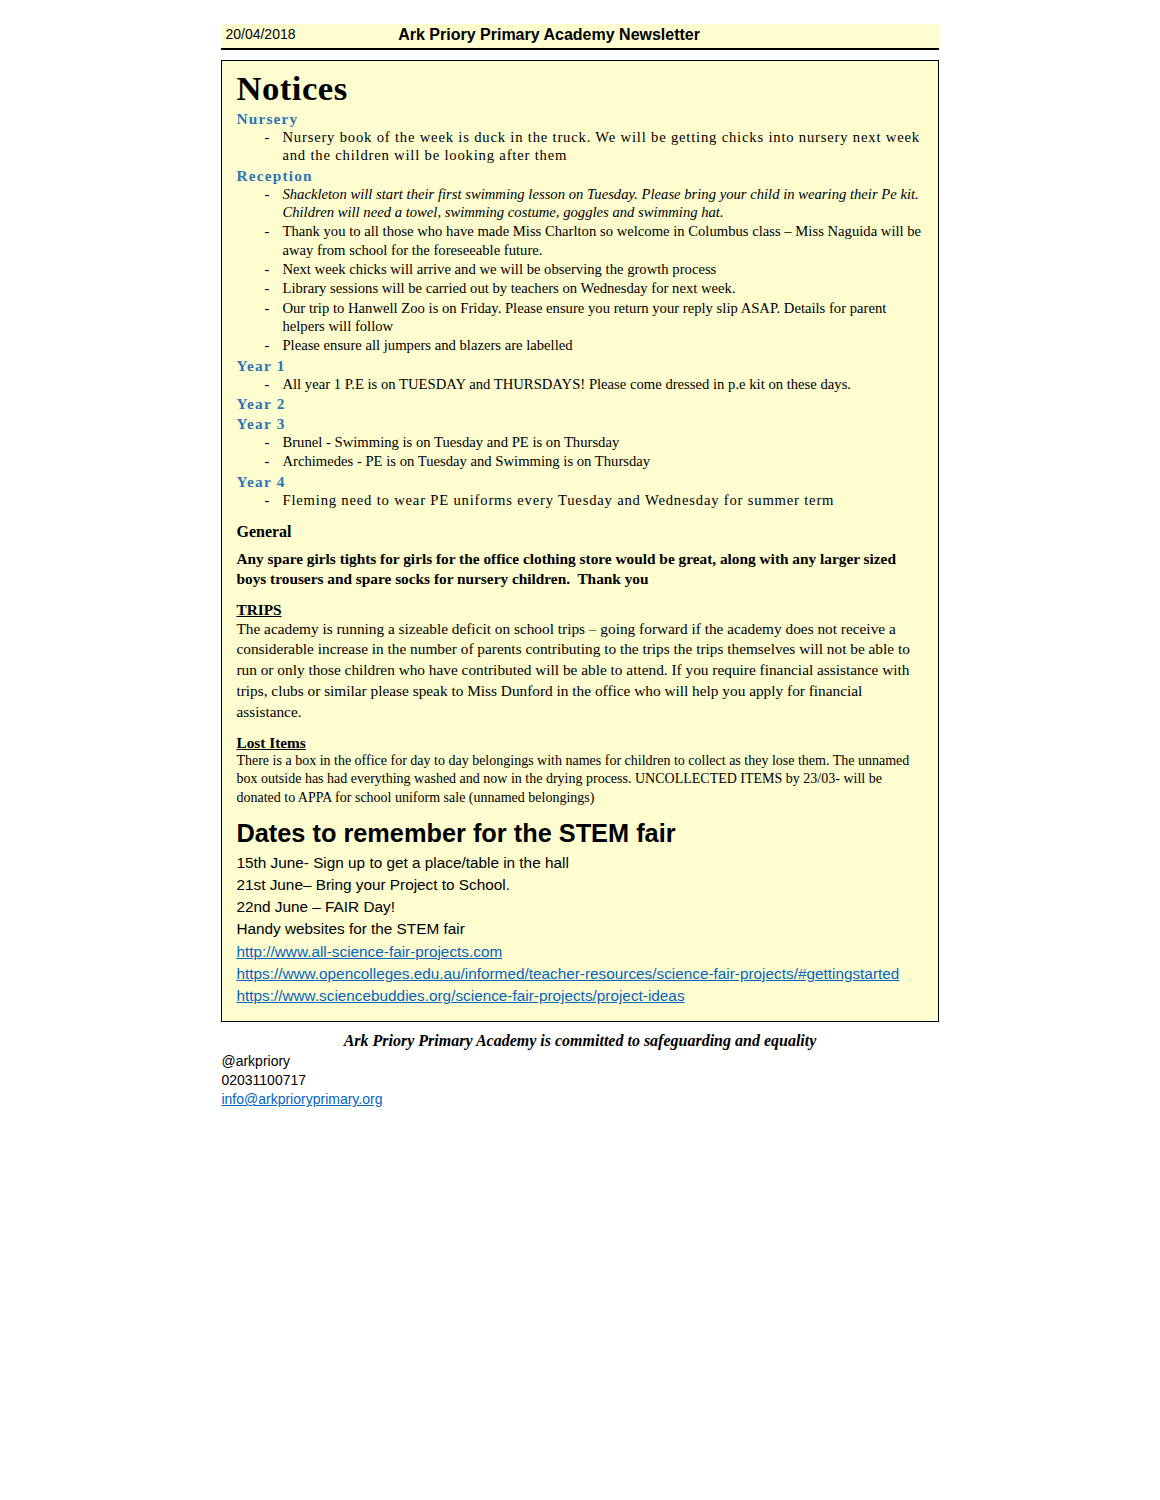20/04/2018
Ark Priory Primary Academy Newsletter
Notices
Nursery
Nursery book of the week is duck in the truck. We will be getting chicks into nursery next week and the children will be looking after them
Reception
Shackleton will start their first swimming lesson on Tuesday. Please bring your child in wearing their Pe kit. Children will need a towel, swimming costume, goggles and swimming hat.
Thank you to all those who have made Miss Charlton so welcome in Columbus class – Miss Naguida will be away from school for the foreseeable future.
Next week chicks will arrive and we will be observing the growth process
Library sessions will be carried out by teachers on Wednesday for next week.
Our trip to Hanwell Zoo is on Friday. Please ensure you return your reply slip ASAP. Details for parent helpers will follow
Please ensure all jumpers and blazers are labelled
Year 1
All year 1 P.E is on TUESDAY and THURSDAYS! Please come dressed in p.e kit on these days.
Year 2
Year 3
Brunel - Swimming is on Tuesday and PE is on Thursday
Archimedes - PE is on Tuesday and Swimming is on Thursday
Year 4
Fleming need to wear PE uniforms every Tuesday and Wednesday for summer term
General
Any spare girls tights for girls for the office clothing store would be great, along with any larger sized boys trousers and spare socks for nursery children. Thank you
TRIPS
The academy is running a sizeable deficit on school trips – going forward if the academy does not receive a considerable increase in the number of parents contributing to the trips the trips themselves will not be able to run or only those children who have contributed will be able to attend. If you require financial assistance with trips, clubs or similar please speak to Miss Dunford in the office who will help you apply for financial assistance.
Lost Items
There is a box in the office for day to day belongings with names for children to collect as they lose them. The unnamed box outside has had everything washed and now in the drying process. UNCOLLECTED ITEMS by 23/03- will be donated to APPA for school uniform sale (unnamed belongings)
Dates to remember for the STEM fair
15th June- Sign up to get a place/table in the hall
21st June– Bring your Project to School.
22nd June – FAIR Day!
Handy websites for the STEM fair
http://www.all-science-fair-projects.com
https://www.opencolleges.edu.au/informed/teacher-resources/science-fair-projects/#gettingstarted
https://www.sciencebuddies.org/science-fair-projects/project-ideas
Ark Priory Primary Academy is committed to safeguarding and equality
@arkpriory
02031100717
info@arkprioryprimary.org